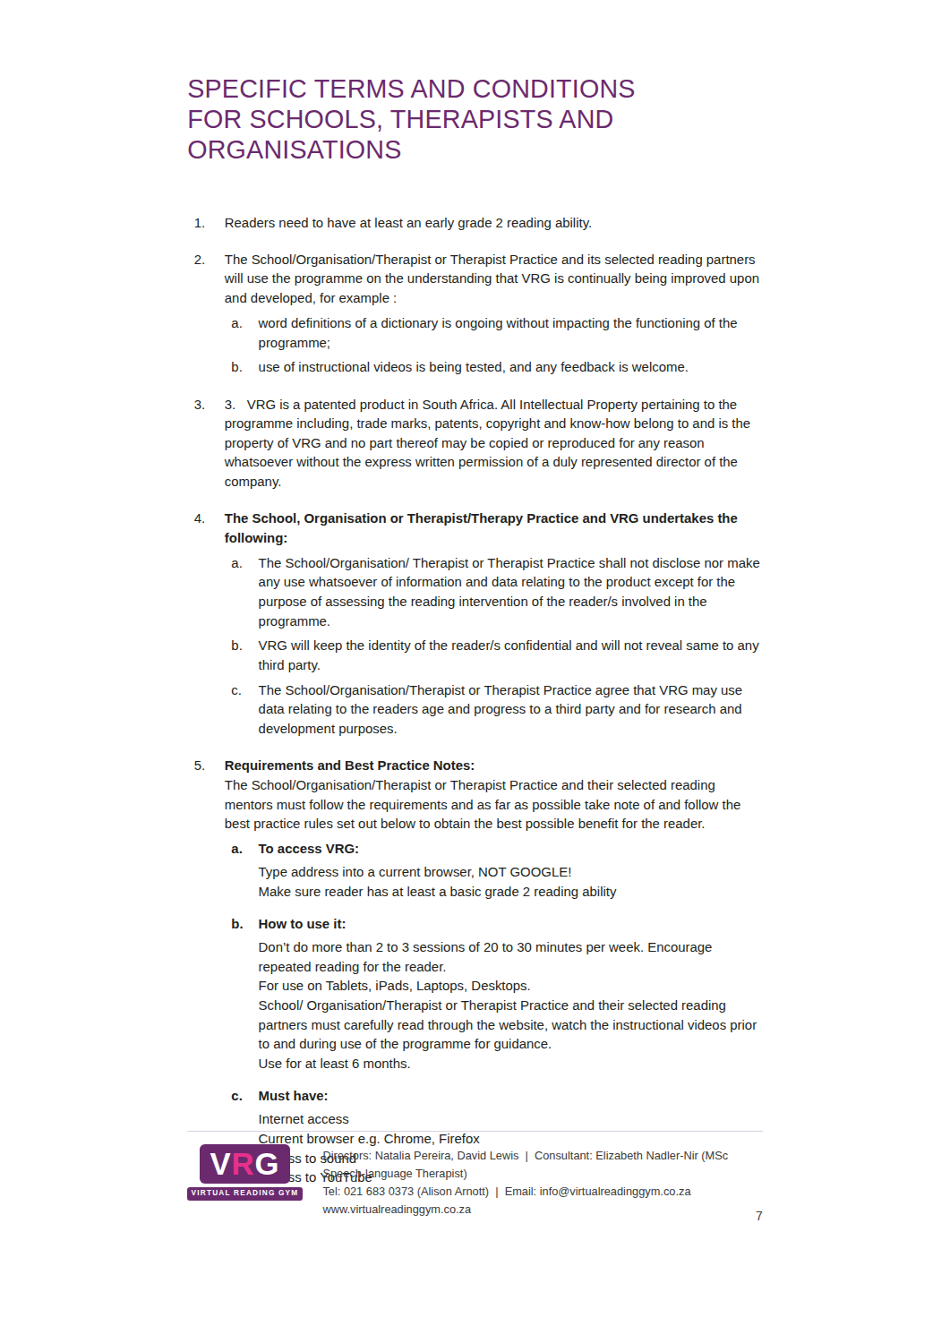Specific Terms and Conditions
for Schools, Therapists and Organisations
Readers need to have at least an early grade 2 reading ability.
The School/Organisation/Therapist or Therapist Practice and its selected reading partners will use the programme on the understanding that VRG is continually being improved upon and developed, for example :
word definitions of a dictionary is ongoing without impacting the functioning of the programme;
use of instructional videos is being tested, and any feedback is welcome.
3. VRG is a patented product in South Africa. All Intellectual Property pertaining to the programme including, trade marks, patents, copyright and know-how belong to and is the property of VRG and no part thereof may be copied or reproduced for any reason whatsoever without the express written permission of a duly represented director of the company.
The School, Organisation or Therapist/Therapy Practice and VRG undertakes the following:
The School/Organisation/ Therapist or Therapist Practice shall not disclose nor make any use whatsoever of information and data relating to the product except for the purpose of assessing the reading intervention of the reader/s involved in the programme.
VRG will keep the identity of the reader/s confidential and will not reveal same to any third party.
The School/Organisation/Therapist or Therapist Practice agree that VRG may use data relating to the readers age and progress to a third party and for research and development purposes.
Requirements and Best Practice Notes:
The School/Organisation/Therapist or Therapist Practice and their selected reading mentors must follow the requirements and as far as possible take note of and follow the best practice rules set out below to obtain the best possible benefit for the reader.
To access VRG:
Type address into a current browser, NOT GOOGLE!
Make sure reader has at least a basic grade 2 reading ability
How to use it:
Don’t do more than 2 to 3 sessions of 20 to 30 minutes per week. Encourage repeated reading for the reader.
For use on Tablets, iPads, Laptops, Desktops.
School/ Organisation/Therapist or Therapist Practice and their selected reading partners must carefully read through the website, watch the instructional videos prior to and during use of the programme for guidance.
Use for at least 6 months.
Must have:
Internet access
Current browser e.g. Chrome, Firefox
Access to sound
Access to YouTube
VRG VIRTUAL READING GYM
Directors: Natalia Pereira, David Lewis | Consultant: Elizabeth Nadler-Nir (MSc Speech-language Therapist)
Tel: 021 683 0373 (Alison Arnott) | Email: info@virtualreadinggym.co.za
www.virtualreadinggym.co.za
7